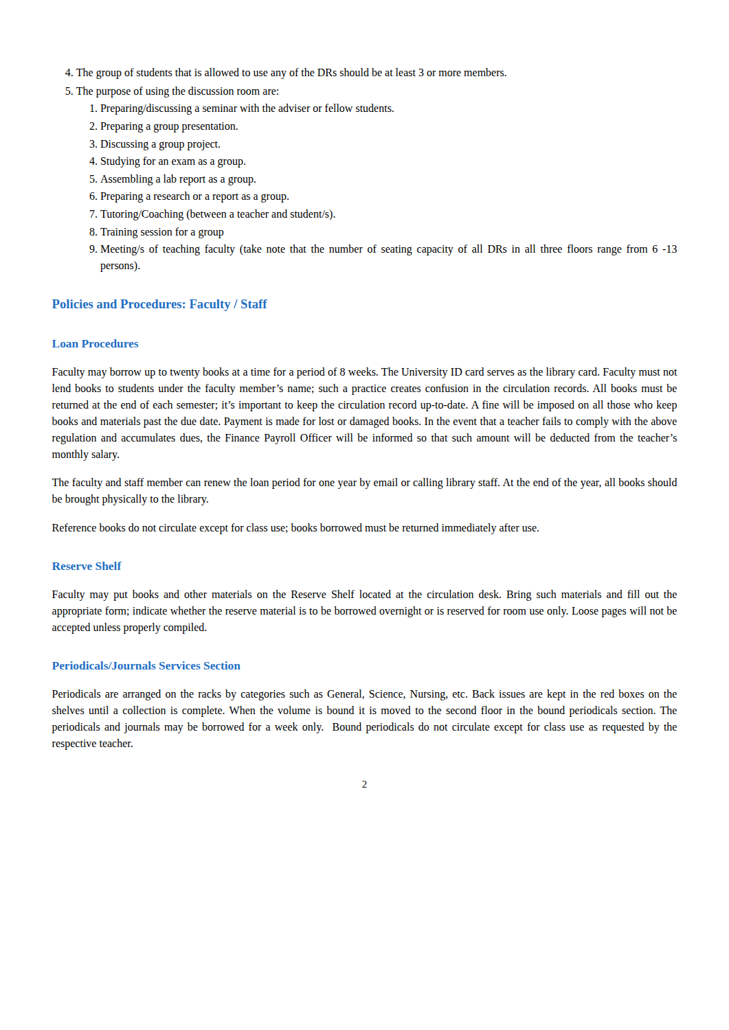The group of students that is allowed to use any of the DRs should be at least 3 or more members.
The purpose of using the discussion room are:
Preparing/discussing a seminar with the adviser or fellow students.
Preparing a group presentation.
Discussing a group project.
Studying for an exam as a group.
Assembling a lab report as a group.
Preparing a research or a report as a group.
Tutoring/Coaching (between a teacher and student/s).
Training session for a group
Meeting/s of teaching faculty (take note that the number of seating capacity of all DRs in all three floors range from 6 -13 persons).
Policies and Procedures: Faculty / Staff
Loan Procedures
Faculty may borrow up to twenty books at a time for a period of 8 weeks. The University ID card serves as the library card. Faculty must not lend books to students under the faculty member’s name; such a practice creates confusion in the circulation records. All books must be returned at the end of each semester; it’s important to keep the circulation record up-to-date. A fine will be imposed on all those who keep books and materials past the due date. Payment is made for lost or damaged books. In the event that a teacher fails to comply with the above regulation and accumulates dues, the Finance Payroll Officer will be informed so that such amount will be deducted from the teacher’s monthly salary.
The faculty and staff member can renew the loan period for one year by email or calling library staff. At the end of the year, all books should be brought physically to the library.
Reference books do not circulate except for class use; books borrowed must be returned immediately after use.
Reserve Shelf
Faculty may put books and other materials on the Reserve Shelf located at the circulation desk. Bring such materials and fill out the appropriate form; indicate whether the reserve material is to be borrowed overnight or is reserved for room use only. Loose pages will not be accepted unless properly compiled.
Periodicals/Journals Services Section
Periodicals are arranged on the racks by categories such as General, Science, Nursing, etc. Back issues are kept in the red boxes on the shelves until a collection is complete. When the volume is bound it is moved to the second floor in the bound periodicals section. The periodicals and journals may be borrowed for a week only. Bound periodicals do not circulate except for class use as requested by the respective teacher.
2